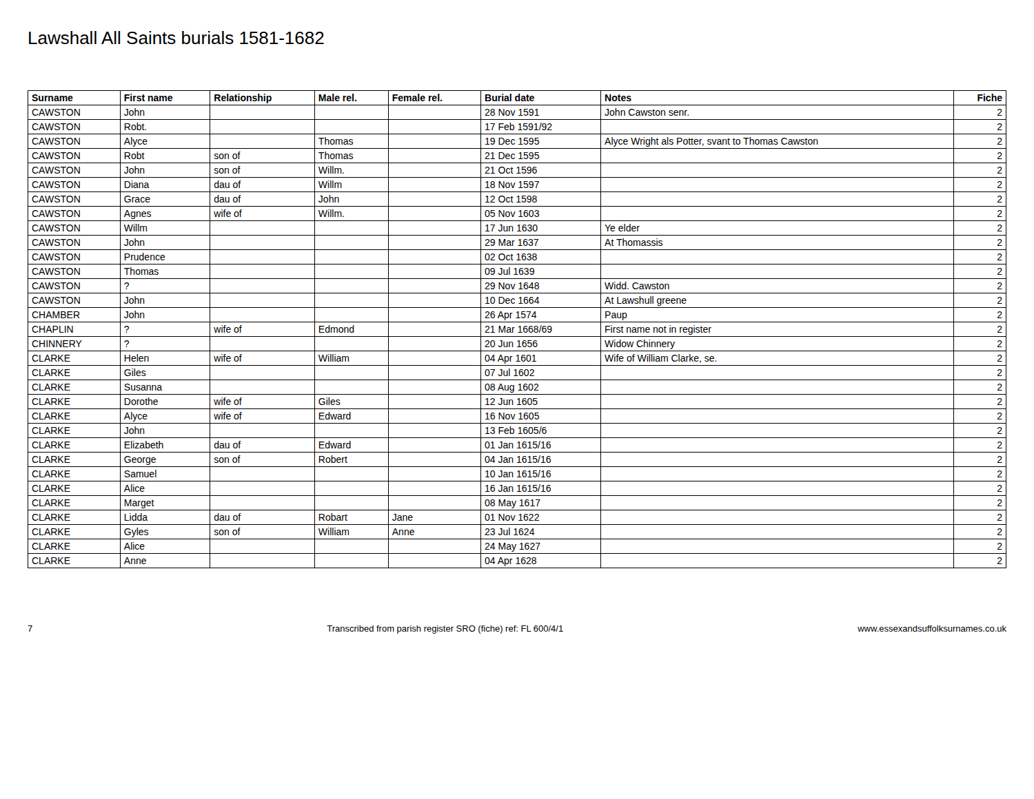Lawshall All Saints burials 1581-1682
| Surname | First name | Relationship | Male rel. | Female rel. | Burial date | Notes | Fiche |
| --- | --- | --- | --- | --- | --- | --- | --- |
| CAWSTON | John | | | | 28 Nov 1591 | John Cawston senr. | 2 |
| CAWSTON | Robt. | | | | 17 Feb 1591/92 | | 2 |
| CAWSTON | Alyce | | Thomas | | 19 Dec 1595 | Alyce Wright als Potter, svant to Thomas Cawston | 2 |
| CAWSTON | Robt | son of | Thomas | | 21 Dec 1595 | | 2 |
| CAWSTON | John | son of | Willm. | | 21 Oct 1596 | | 2 |
| CAWSTON | Diana | dau of | Willm | | 18 Nov 1597 | | 2 |
| CAWSTON | Grace | dau of | John | | 12 Oct 1598 | | 2 |
| CAWSTON | Agnes | wife of | Willm. | | 05 Nov 1603 | | 2 |
| CAWSTON | Willm | | | | 17 Jun 1630 | Ye elder | 2 |
| CAWSTON | John | | | | 29 Mar 1637 | At Thomassis | 2 |
| CAWSTON | Prudence | | | | 02 Oct 1638 | | 2 |
| CAWSTON | Thomas | | | | 09 Jul 1639 | | 2 |
| CAWSTON | ? | | | | 29 Nov 1648 | Widd. Cawston | 2 |
| CAWSTON | John | | | | 10 Dec 1664 | At Lawshull greene | 2 |
| CHAMBER | John | | | | 26 Apr 1574 | Paup | 2 |
| CHAPLIN | ? | wife of | Edmond | | 21 Mar 1668/69 | First name not in register | 2 |
| CHINNERY | ? | | | | 20 Jun 1656 | Widow Chinnery | 2 |
| CLARKE | Helen | wife of | William | | 04 Apr 1601 | Wife of William Clarke, se. | 2 |
| CLARKE | Giles | | | | 07 Jul 1602 | | 2 |
| CLARKE | Susanna | | | | 08 Aug 1602 | | 2 |
| CLARKE | Dorothe | wife of | Giles | | 12 Jun 1605 | | 2 |
| CLARKE | Alyce | wife of | Edward | | 16 Nov 1605 | | 2 |
| CLARKE | John | | | | 13 Feb 1605/6 | | 2 |
| CLARKE | Elizabeth | dau of | Edward | | 01 Jan 1615/16 | | 2 |
| CLARKE | George | son of | Robert | | 04 Jan 1615/16 | | 2 |
| CLARKE | Samuel | | | | 10 Jan 1615/16 | | 2 |
| CLARKE | Alice | | | | 16 Jan 1615/16 | | 2 |
| CLARKE | Marget | | | | 08 May 1617 | | 2 |
| CLARKE | Lidda | dau of | Robart | Jane | 01 Nov 1622 | | 2 |
| CLARKE | Gyles | son of | William | Anne | 23 Jul 1624 | | 2 |
| CLARKE | Alice | | | | 24 May 1627 | | 2 |
| CLARKE | Anne | | | | 04 Apr 1628 | | 2 |
7
Transcribed from parish register SRO (fiche) ref: FL 600/4/1
www.essexandsuffolksurnames.co.uk